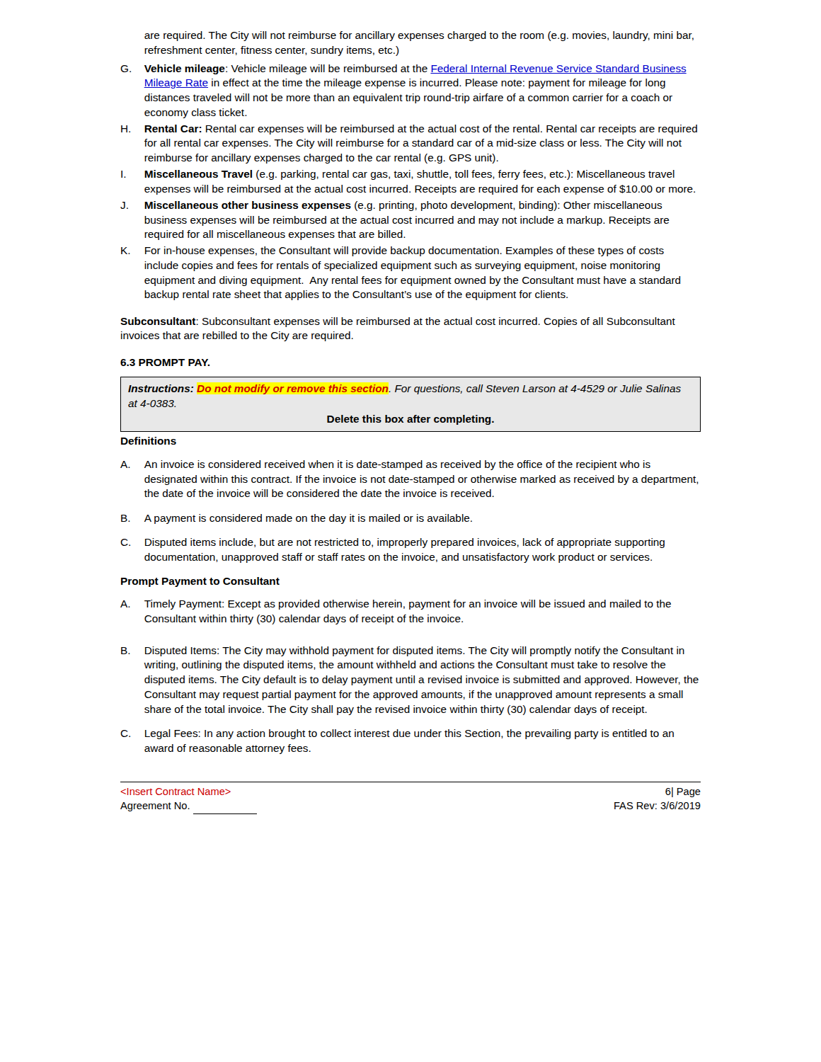are required. The City will not reimburse for ancillary expenses charged to the room (e.g. movies, laundry, mini bar, refreshment center, fitness center, sundry items, etc.)
G. Vehicle mileage: Vehicle mileage will be reimbursed at the Federal Internal Revenue Service Standard Business Mileage Rate in effect at the time the mileage expense is incurred. Please note: payment for mileage for long distances traveled will not be more than an equivalent trip round-trip airfare of a common carrier for a coach or economy class ticket.
H. Rental Car: Rental car expenses will be reimbursed at the actual cost of the rental. Rental car receipts are required for all rental car expenses. The City will reimburse for a standard car of a mid-size class or less. The City will not reimburse for ancillary expenses charged to the car rental (e.g. GPS unit).
I. Miscellaneous Travel (e.g. parking, rental car gas, taxi, shuttle, toll fees, ferry fees, etc.): Miscellaneous travel expenses will be reimbursed at the actual cost incurred. Receipts are required for each expense of $10.00 or more.
J. Miscellaneous other business expenses (e.g. printing, photo development, binding): Other miscellaneous business expenses will be reimbursed at the actual cost incurred and may not include a markup. Receipts are required for all miscellaneous expenses that are billed.
K. For in-house expenses, the Consultant will provide backup documentation. Examples of these types of costs include copies and fees for rentals of specialized equipment such as surveying equipment, noise monitoring equipment and diving equipment. Any rental fees for equipment owned by the Consultant must have a standard backup rental rate sheet that applies to the Consultant’s use of the equipment for clients.
Subconsultant: Subconsultant expenses will be reimbursed at the actual cost incurred. Copies of all Subconsultant invoices that are rebilled to the City are required.
6.3 PROMPT PAY.
Instructions: Do not modify or remove this section. For questions, call Steven Larson at 4-4529 or Julie Salinas at 4-0383. Delete this box after completing.
Definitions
A. An invoice is considered received when it is date-stamped as received by the office of the recipient who is designated within this contract. If the invoice is not date-stamped or otherwise marked as received by a department, the date of the invoice will be considered the date the invoice is received.
B. A payment is considered made on the day it is mailed or is available.
C. Disputed items include, but are not restricted to, improperly prepared invoices, lack of appropriate supporting documentation, unapproved staff or staff rates on the invoice, and unsatisfactory work product or services.
Prompt Payment to Consultant
A. Timely Payment: Except as provided otherwise herein, payment for an invoice will be issued and mailed to the Consultant within thirty (30) calendar days of receipt of the invoice.
B. Disputed Items: The City may withhold payment for disputed items. The City will promptly notify the Consultant in writing, outlining the disputed items, the amount withheld and actions the Consultant must take to resolve the disputed items. The City default is to delay payment until a revised invoice is submitted and approved. However, the Consultant may request partial payment for the approved amounts, if the unapproved amount represents a small share of the total invoice. The City shall pay the revised invoice within thirty (30) calendar days of receipt.
C. Legal Fees: In any action brought to collect interest due under this Section, the prevailing party is entitled to an award of reasonable attorney fees.
<Insert Contract Name>
Agreement No.
6| Page
FAS Rev: 3/6/2019